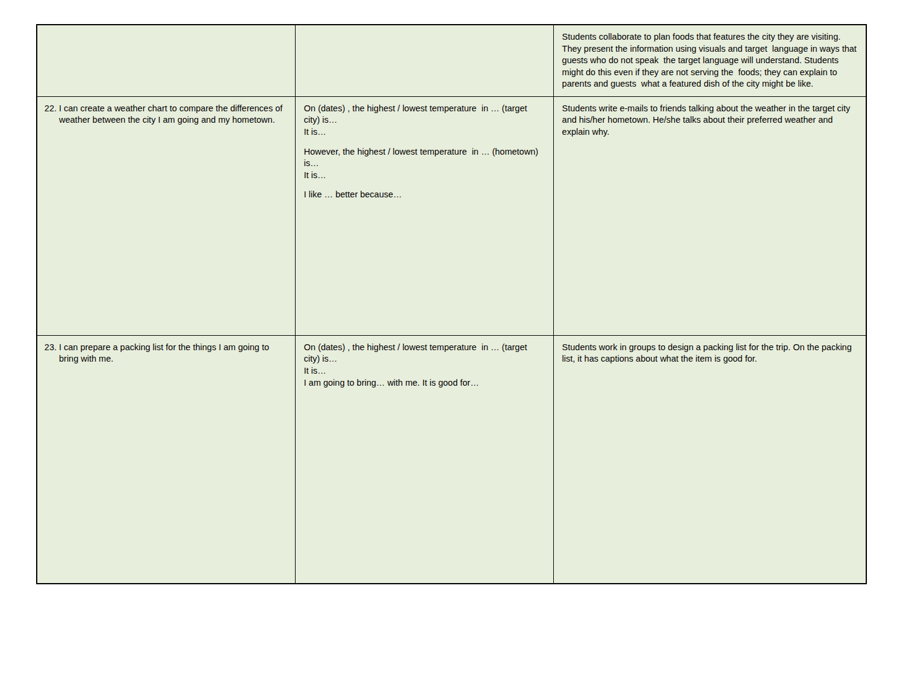| | | Students collaborate to plan foods that features the city they are visiting. They present the information using visuals and target language in ways that guests who do not speak the target language will understand. Students might do this even if they are not serving the foods; they can explain to parents and guests what a featured dish of the city might be like. |
| I can create a weather chart to compare the differences of weather between the city I am going and my hometown. | On (dates) , the highest / lowest temperature in … (target city) is… It is… However, the highest / lowest temperature in … (hometown) is… It is… I like … better because… | Students write e-mails to friends talking about the weather in the target city and his/her hometown. He/she talks about their preferred weather and explain why. |
| I can prepare a packing list for the things I am going to bring with me. | On (dates) , the highest / lowest temperature in … (target city) is… It is… I am going to bring… with me. It is good for… | Students work in groups to design a packing list for the trip. On the packing list, it has captions about what the item is good for. |